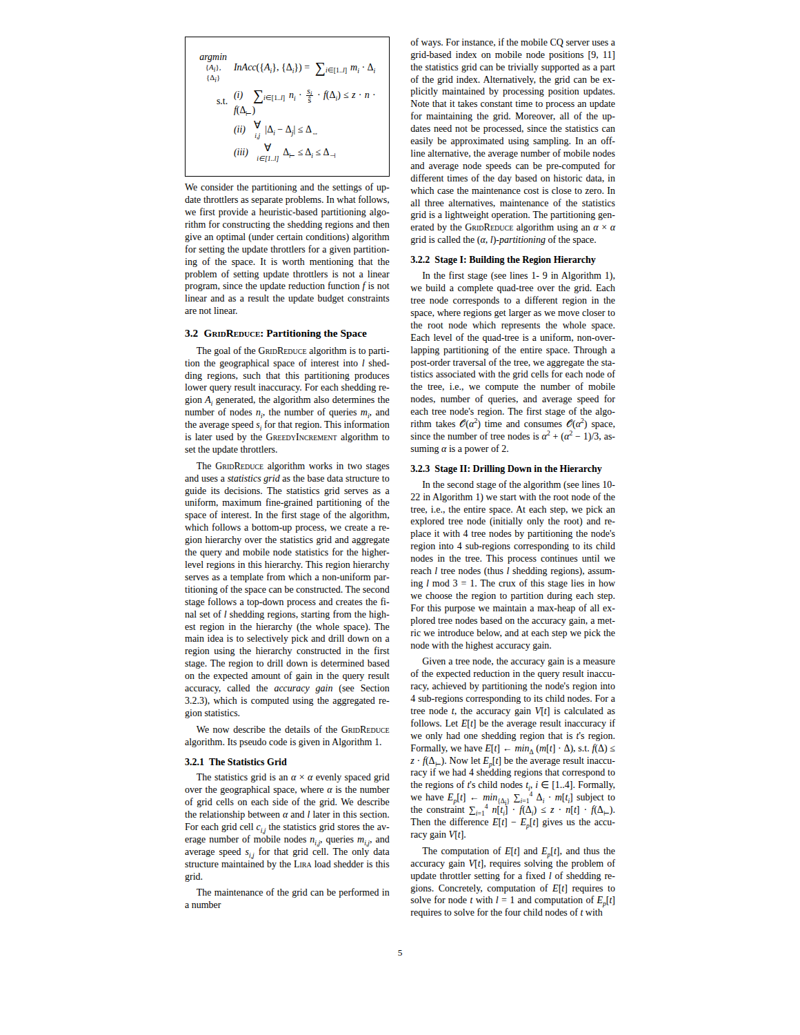| argmin { A i },{Δ i } | InAcc ({ A i }, {Δ i }) = ∑ i ∈[1.. l ] m i · Δ i |
| s.t. | (i) ∑ i ∈[1.. l ] n i · s i ŝ · f (Δ i ) ≤ z · n · f (Δ ⊢ ) |
| | (ii) ∀ i,j /Δ i − Δ j / ≤ Δ ⇔ |
| | (iii) ∀ i∈[1..l] Δ ⊢ ≤ Δ i ≤ Δ ⊣ |
We consider the partitioning and the settings of update throttlers as separate problems. In what follows, we first provide a heuristic-based partitioning algorithm for constructing the shedding regions and then give an optimal (under certain conditions) algorithm for setting the update throttlers for a given partitioning of the space. It is worth mentioning that the problem of setting update throttlers is not a linear program, since the update reduction function f is not linear and as a result the update budget constraints are not linear.
3.2 GridReduce: Partitioning the Space
The goal of the GridReduce algorithm is to partition the geographical space of interest into l shedding regions, such that this partitioning produces lower query result inaccuracy. For each shedding region Ai generated, the algorithm also determines the number of nodes ni, the number of queries mi, and the average speed si for that region. This information is later used by the GreedyIncrement algorithm to set the update throttlers.
The GridReduce algorithm works in two stages and uses a statistics grid as the base data structure to guide its decisions. The statistics grid serves as a uniform, maximum fine-grained partitioning of the space of interest. In the first stage of the algorithm, which follows a bottom-up process, we create a region hierarchy over the statistics grid and aggregate the query and mobile node statistics for the higher-level regions in this hierarchy. This region hierarchy serves as a template from which a non-uniform partitioning of the space can be constructed. The second stage follows a top-down process and creates the final set of l shedding regions, starting from the highest region in the hierarchy (the whole space). The main idea is to selectively pick and drill down on a region using the hierarchy constructed in the first stage. The region to drill down is determined based on the expected amount of gain in the query result accuracy, called the accuracy gain (see Section 3.2.3), which is computed using the aggregated region statistics.
We now describe the details of the GridReduce algorithm. Its pseudo code is given in Algorithm 1.
3.2.1 The Statistics Grid
The statistics grid is an α × α evenly spaced grid over the geographical space, where α is the number of grid cells on each side of the grid. We describe the relationship between α and l later in this section. For each grid cell ci,j the statistics grid stores the average number of mobile nodes ni,j, queries mi,j, and average speed si,j for that grid cell. The only data structure maintained by the Lira load shedder is this grid.
The maintenance of the grid can be performed in a number
of ways. For instance, if the mobile CQ server uses a grid-based index on mobile node positions [9, 11] the statistics grid can be trivially supported as a part of the grid index. Alternatively, the grid can be explicitly maintained by processing position updates. Note that it takes constant time to process an update for maintaining the grid. Moreover, all of the updates need not be processed, since the statistics can easily be approximated using sampling. In an off-line alternative, the average number of mobile nodes and average node speeds can be pre-computed for different times of the day based on historic data, in which case the maintenance cost is close to zero. In all three alternatives, maintenance of the statistics grid is a lightweight operation. The partitioning generated by the GridReduce algorithm using an α × α grid is called the (α, l)-partitioning of the space.
3.2.2 Stage I: Building the Region Hierarchy
In the first stage (see lines 1- 9 in Algorithm 1), we build a complete quad-tree over the grid. Each tree node corresponds to a different region in the space, where regions get larger as we move closer to the root node which represents the whole space. Each level of the quad-tree is a uniform, non-overlapping partitioning of the entire space. Through a post-order traversal of the tree, we aggregate the statistics associated with the grid cells for each node of the tree, i.e., we compute the number of mobile nodes, number of queries, and average speed for each tree node's region. The first stage of the algorithm takes 𝒪(α2) time and consumes 𝒪(α2) space, since the number of tree nodes is α2 + (α2 − 1)/3, assuming α is a power of 2.
3.2.3 Stage II: Drilling Down in the Hierarchy
In the second stage of the algorithm (see lines 10- 22 in Algorithm 1) we start with the root node of the tree, i.e., the entire space. At each step, we pick an explored tree node (initially only the root) and replace it with 4 tree nodes by partitioning the node's region into 4 sub-regions corresponding to its child nodes in the tree. This process continues until we reach l tree nodes (thus l shedding regions), assuming l mod 3 = 1. The crux of this stage lies in how we choose the region to partition during each step. For this purpose we maintain a max-heap of all explored tree nodes based on the accuracy gain, a metric we introduce below, and at each step we pick the node with the highest accuracy gain.
Given a tree node, the accuracy gain is a measure of the expected reduction in the query result inaccuracy, achieved by partitioning the node's region into 4 sub-regions corresponding to its child nodes. For a tree node t, the accuracy gain V[t] is calculated as follows. Let E[t] be the average result inaccuracy if we only had one shedding region that is t's region. Formally, we have E[t] ← minΔ (m[t] · Δ), s.t. f(Δ) ≤ z · f(Δ⊢). Now let Ep[t] be the average result inaccuracy if we had 4 shedding regions that correspond to the regions of t's child nodes ti, i ∈ [1..4]. Formally, we have Ep[t] ← min{Δi} ∑i=14 Δi · m[ti] subject to the constraint ∑i=14 n[ti] · f(Δi) ≤ z · n[t] · f(Δ⊢). Then the difference E[t] − Ep[t] gives us the accuracy gain V[t].
The computation of E[t] and Ep[t], and thus the accuracy gain V[t], requires solving the problem of update throttler setting for a fixed l of shedding regions. Concretely, computation of E[t] requires to solve for node t with l = 1 and computation of Ep[t] requires to solve for the four child nodes of t with
5